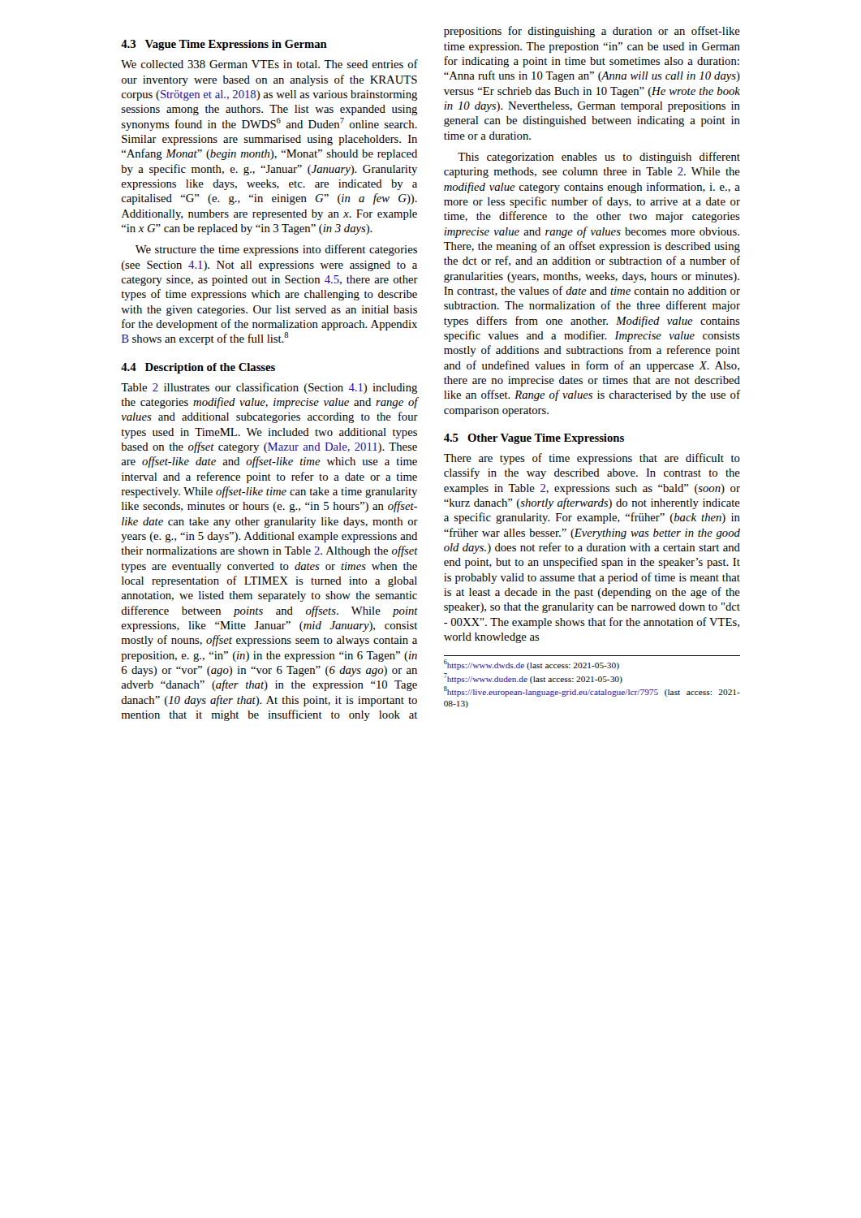4.3 Vague Time Expressions in German
We collected 338 German VTEs in total. The seed entries of our inventory were based on an analysis of the KRAUTS corpus (Strötgen et al., 2018) as well as various brainstorming sessions among the authors. The list was expanded using synonyms found in the DWDS6 and Duden7 online search. Similar expressions are summarised using placeholders. In “Anfang Monat” (begin month), “Monat” should be replaced by a specific month, e. g., “Januar” (January). Granularity expressions like days, weeks, etc. are indicated by a capitalised “G” (e. g., “in einigen G” (in a few G)). Additionally, numbers are represented by an x. For example “in x G” can be replaced by “in 3 Tagen” (in 3 days).
We structure the time expressions into different categories (see Section 4.1). Not all expressions were assigned to a category since, as pointed out in Section 4.5, there are other types of time expressions which are challenging to describe with the given categories. Our list served as an initial basis for the development of the normalization approach. Appendix B shows an excerpt of the full list.8
4.4 Description of the Classes
Table 2 illustrates our classification (Section 4.1) including the categories modified value, imprecise value and range of values and additional subcategories according to the four types used in TimeML. We included two additional types based on the offset category (Mazur and Dale, 2011). These are offset-like date and offset-like time which use a time interval and a reference point to refer to a date or a time respectively. While offset-like time can take a time granularity like seconds, minutes or hours (e. g., “in 5 hours”) an offset-like date can take any other granularity like days, month or years (e. g., “in 5 days”). Additional example expressions and their normalizations are shown in Table 2. Although the offset types are eventually converted to dates or times when the local representation of LTIMEX is turned into a global annotation, we listed them separately to show the semantic difference between points and offsets. While point expressions, like “Mitte Januar” (mid January), consist mostly of nouns, offset expressions seem to always contain a preposition, e. g., “in” (in) in the expression “in 6 Tagen” (in 6 days) or “vor” (ago) in “vor 6 Tagen” (6 days ago) or an adverb “danach” (after that) in the expression “10 Tage danach” (10 days after that). At this point, it is important to mention that it might be insufficient to only look at prepositions for distinguishing a duration or an offset-like time expression. The prepostion “in” can be used in German for indicating a point in time but sometimes also a duration: “Anna ruft uns in 10 Tagen an” (Anna will us call in 10 days) versus “Er schrieb das Buch in 10 Tagen” (He wrote the book in 10 days). Nevertheless, German temporal prepositions in general can be distinguished between indicating a point in time or a duration.
This categorization enables us to distinguish different capturing methods, see column three in Table 2. While the modified value category contains enough information, i. e., a more or less specific number of days, to arrive at a date or time, the difference to the other two major categories imprecise value and range of values becomes more obvious. There, the meaning of an offset expression is described using the dct or ref, and an addition or subtraction of a number of granularities (years, months, weeks, days, hours or minutes). In contrast, the values of date and time contain no addition or subtraction. The normalization of the three different major types differs from one another. Modified value contains specific values and a modifier. Imprecise value consists mostly of additions and subtractions from a reference point and of undefined values in form of an uppercase X. Also, there are no imprecise dates or times that are not described like an offset. Range of values is characterised by the use of comparison operators.
4.5 Other Vague Time Expressions
There are types of time expressions that are difficult to classify in the way described above. In contrast to the examples in Table 2, expressions such as “bald” (soon) or “kurz danach” (shortly afterwards) do not inherently indicate a specific granularity. For example, “früher” (back then) in “früher war alles besser.” (Everything was better in the good old days.) does not refer to a duration with a certain start and end point, but to an unspecified span in the speaker’s past. It is probably valid to assume that a period of time is meant that is at least a decade in the past (depending on the age of the speaker), so that the granularity can be narrowed down to "dct - 00XX". The example shows that for the annotation of VTEs, world knowledge as
6https://www.dwds.de (last access: 2021-05-30)
7https://www.duden.de (last access: 2021-05-30)
8https://live.european-language-grid.eu/catalogue/lcr/7975 (last access: 2021-08-13)